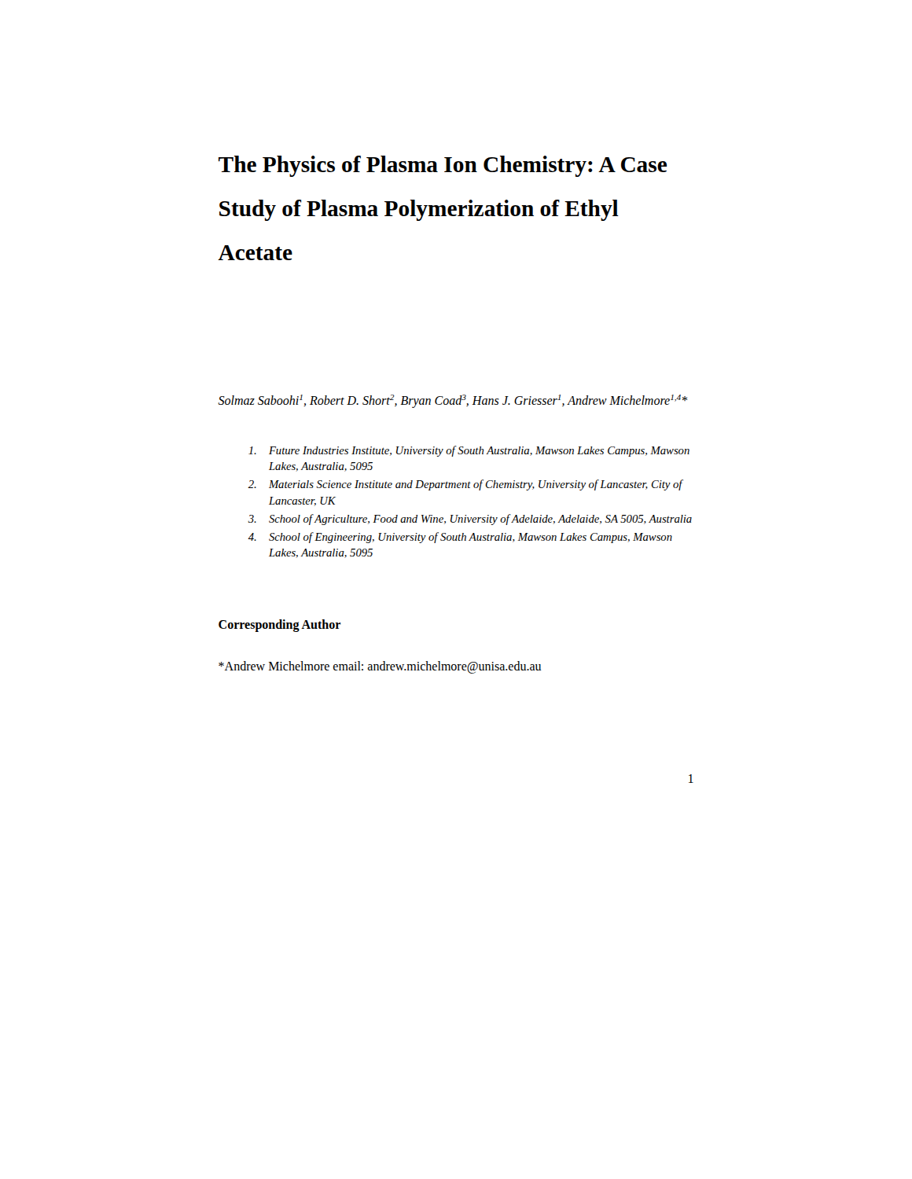The Physics of Plasma Ion Chemistry: A Case Study of Plasma Polymerization of Ethyl Acetate
Solmaz Saboohi1, Robert D. Short2, Bryan Coad3, Hans J. Griesser1, Andrew Michelmore1,4*
Future Industries Institute, University of South Australia, Mawson Lakes Campus, Mawson Lakes, Australia, 5095
Materials Science Institute and Department of Chemistry, University of Lancaster, City of Lancaster, UK
School of Agriculture, Food and Wine, University of Adelaide, Adelaide, SA 5005, Australia
School of Engineering, University of South Australia, Mawson Lakes Campus, Mawson Lakes, Australia, 5095
Corresponding Author
*Andrew Michelmore email: andrew.michelmore@unisa.edu.au
1